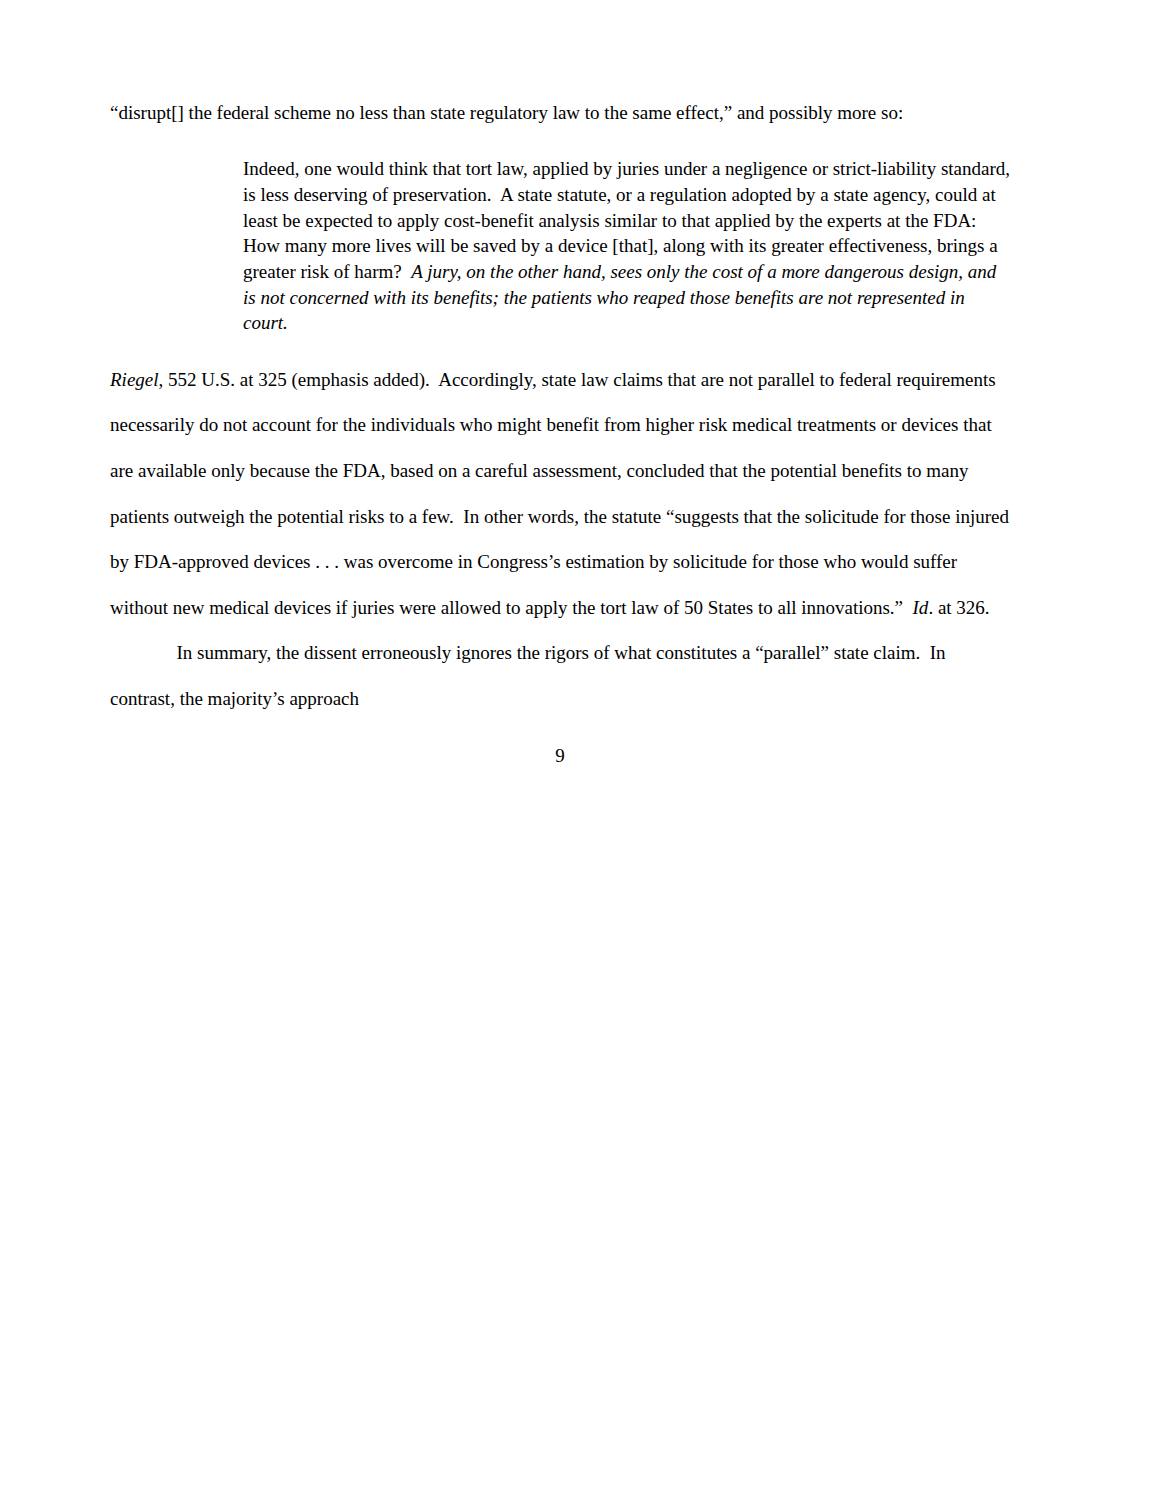“disrupt[] the federal scheme no less than state regulatory law to the same effect,” and possibly more so:
Indeed, one would think that tort law, applied by juries under a negligence or strict-liability standard, is less deserving of preservation. A state statute, or a regulation adopted by a state agency, could at least be expected to apply cost-benefit analysis similar to that applied by the experts at the FDA: How many more lives will be saved by a device [that], along with its greater effectiveness, brings a greater risk of harm? A jury, on the other hand, sees only the cost of a more dangerous design, and is not concerned with its benefits; the patients who reaped those benefits are not represented in court.
Riegel, 552 U.S. at 325 (emphasis added). Accordingly, state law claims that are not parallel to federal requirements necessarily do not account for the individuals who might benefit from higher risk medical treatments or devices that are available only because the FDA, based on a careful assessment, concluded that the potential benefits to many patients outweigh the potential risks to a few. In other words, the statute “suggests that the solicitude for those injured by FDA-approved devices . . . was overcome in Congress’s estimation by solicitude for those who would suffer without new medical devices if juries were allowed to apply the tort law of 50 States to all innovations.” Id. at 326.
In summary, the dissent erroneously ignores the rigors of what constitutes a “parallel” state claim. In contrast, the majority’s approach
9